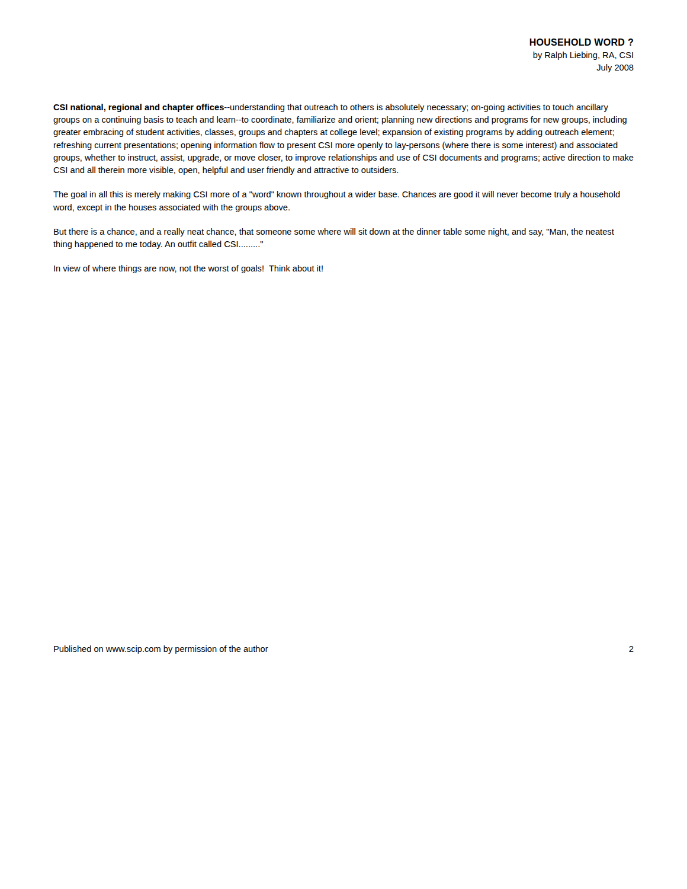HOUSEHOLD WORD ?
by Ralph Liebing, RA, CSI
July 2008
CSI national, regional and chapter offices--understanding that outreach to others is absolutely necessary; on-going activities to touch ancillary groups on a continuing basis to teach and learn--to coordinate, familiarize and orient; planning new directions and programs for new groups, including greater embracing of student activities, classes, groups and chapters at college level; expansion of existing programs by adding outreach element; refreshing current presentations; opening information flow to present CSI more openly to lay-persons (where there is some interest) and associated groups, whether to instruct, assist, upgrade, or move closer, to improve relationships and use of CSI documents and programs; active direction to make CSI and all therein more visible, open, helpful and user friendly and attractive to outsiders.
The goal in all this is merely making CSI more of a "word" known throughout a wider base. Chances are good it will never become truly a household word, except in the houses associated with the groups above.
But there is a chance, and a really neat chance, that someone some where will sit down at the dinner table some night, and say, "Man, the neatest thing happened to me today. An outfit called CSI........."
In view of where things are now, not the worst of goals! Think about it!
Published on www.scip.com by permission of the author 2